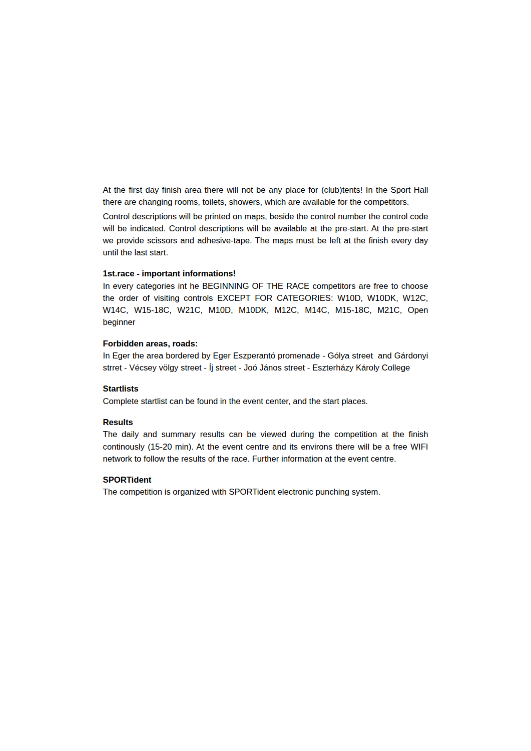At the first day finish area there will not be any place for (club)tents! In the Sport Hall there are changing rooms, toilets, showers, which are available for the competitors.
Control descriptions will be printed on maps, beside the control number the control code will be indicated. Control descriptions will be available at the pre-start. At the pre-start we provide scissors and adhesive-tape. The maps must be left at the finish every day until the last start.
1st.race - important informations!
In every categories int he BEGINNING OF THE RACE competitors are free to choose the order of visiting controls EXCEPT FOR CATEGORIES: W10D, W10DK, W12C, W14C, W15-18C, W21C, M10D, M10DK, M12C, M14C, M15-18C, M21C, Open beginner
Forbidden areas, roads:
In Eger the area bordered by Eger Eszperantó promenade - Gólya street and Gárdonyi strret - Vécsey völgy street - Íj street - Joó János street - Eszterházy Károly College
Startlists
Complete startlist can be found in the event center, and the start places.
Results
The daily and summary results can be viewed during the competition at the finish continously (15-20 min). At the event centre and its environs there will be a free WIFI network to follow the results of the race. Further information at the event centre.
SPORTident
The competition is organized with SPORTident electronic punching system.